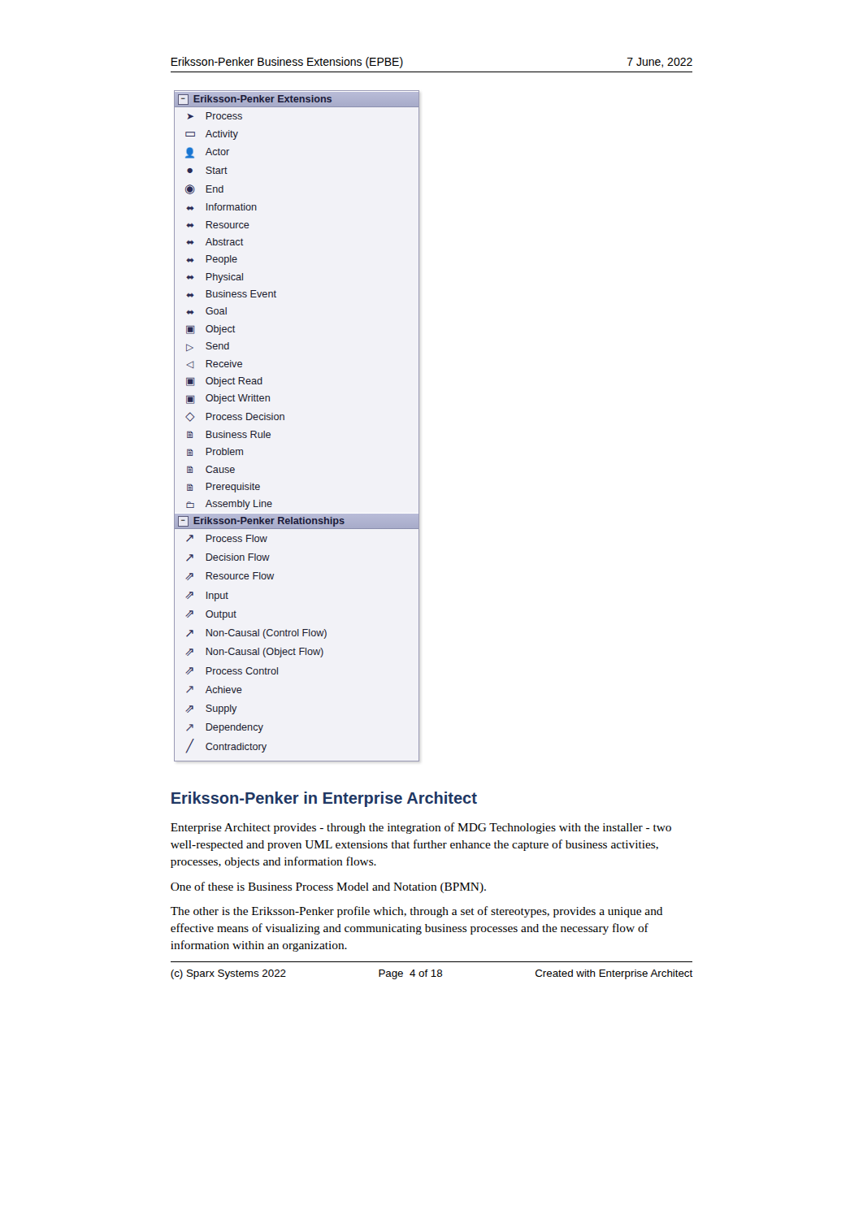Eriksson-Penker Business Extensions (EPBE)
7 June, 2022
−Eriksson-Penker Extensions
Process
Activity
Actor
Start
End
Information
Resource
Abstract
People
Physical
Business Event
Goal
Object
Send
Receive
Object Read
Object Written
Process Decision
Business Rule
Problem
Cause
Prerequisite
Assembly Line
−Eriksson-Penker Relationships
Process Flow
Decision Flow
Resource Flow
Input
Output
Non-Causal (Control Flow)
Non-Causal (Object Flow)
Process Control
Achieve
Supply
Dependency
Contradictory
Eriksson-Penker in Enterprise Architect
Enterprise Architect provides - through the integration of MDG Technologies with the installer - two well-respected and proven UML extensions that further enhance the capture of business activities, processes, objects and information flows.
One of these is Business Process Model and Notation (BPMN).
The other is the Eriksson-Penker profile which, through a set of stereotypes, provides a unique and effective means of visualizing and communicating business processes and the necessary flow of information within an organization.
(c) Sparx Systems 2022
Page 4 of 18
Created with Enterprise Architect